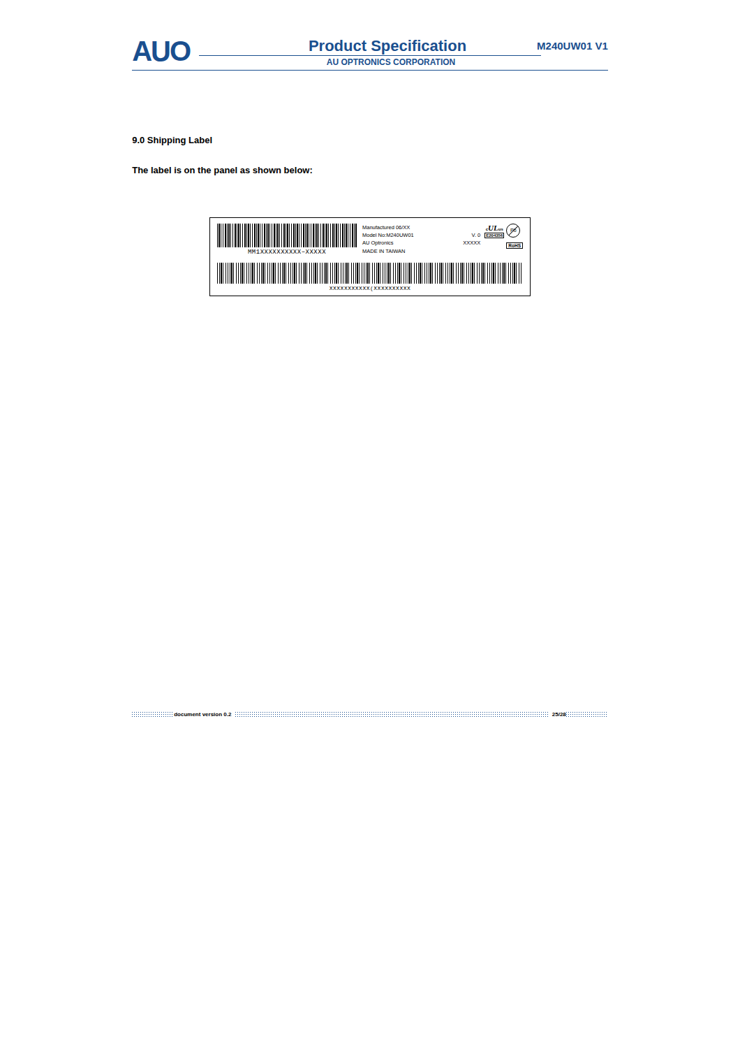AUO
M240UW01 V1
Product Specification
AU OPTRONICS CORPORATION
9.0 Shipping Label
The label is on the panel as shown below:
MM1XXXXXXXXXX–XXXXX
Manufactured 06/XX
Model No:M240UW01 V. 0
AU Optronics XXXXX
MADE IN TAIWAN
cUL us
E204356
Pb
RoHS
XXXXXXXXXXX(XXXXXXXXXX
document version 0.2
25/28